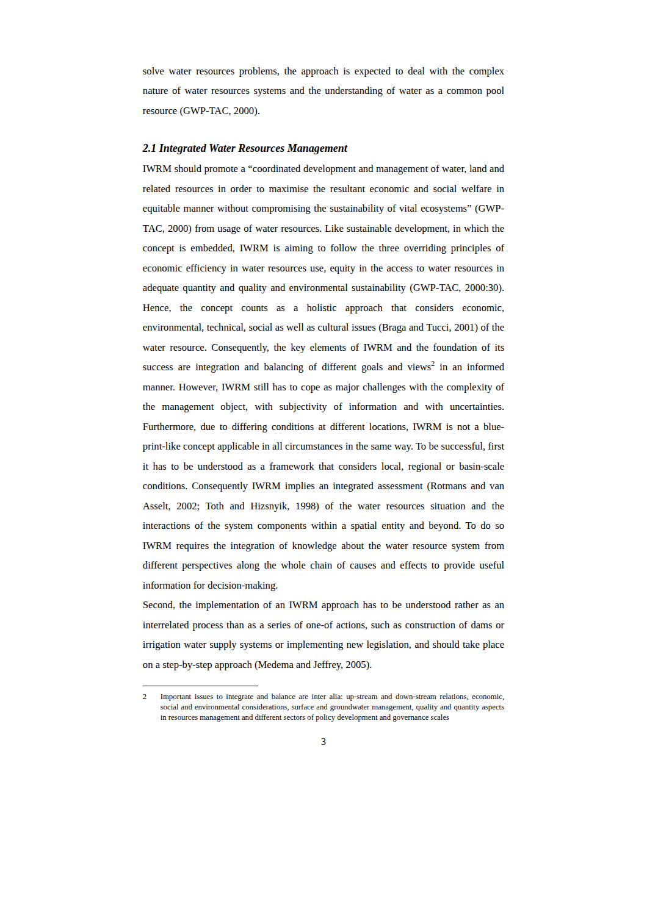solve water resources problems, the approach is expected to deal with the complex nature of water resources systems and the understanding of water as a common pool resource (GWP-TAC, 2000).
2.1 Integrated Water Resources Management
IWRM should promote a “coordinated development and management of water, land and related resources in order to maximise the resultant economic and social welfare in equitable manner without compromising the sustainability of vital ecosystems” (GWP-TAC, 2000) from usage of water resources. Like sustainable development, in which the concept is embedded, IWRM is aiming to follow the three overriding principles of economic efficiency in water resources use, equity in the access to water resources in adequate quantity and quality and environmental sustainability (GWP-TAC, 2000:30). Hence, the concept counts as a holistic approach that considers economic, environmental, technical, social as well as cultural issues (Braga and Tucci, 2001) of the water resource. Consequently, the key elements of IWRM and the foundation of its success are integration and balancing of different goals and views2 in an informed manner. However, IWRM still has to cope as major challenges with the complexity of the management object, with subjectivity of information and with uncertainties. Furthermore, due to differing conditions at different locations, IWRM is not a blue-print-like concept applicable in all circumstances in the same way. To be successful, first it has to be understood as a framework that considers local, regional or basin-scale conditions. Consequently IWRM implies an integrated assessment (Rotmans and van Asselt, 2002; Toth and Hizsnyik, 1998) of the water resources situation and the interactions of the system components within a spatial entity and beyond. To do so IWRM requires the integration of knowledge about the water resource system from different perspectives along the whole chain of causes and effects to provide useful information for decision-making.
Second, the implementation of an IWRM approach has to be understood rather as an interrelated process than as a series of one-of actions, such as construction of dams or irrigation water supply systems or implementing new legislation, and should take place on a step-by-step approach (Medema and Jeffrey, 2005).
2
Important issues to integrate and balance are inter alia: up-stream and down-stream relations, economic, social and environmental considerations, surface and groundwater management, quality and quantity aspects in resources management and different sectors of policy development and governance scales
3